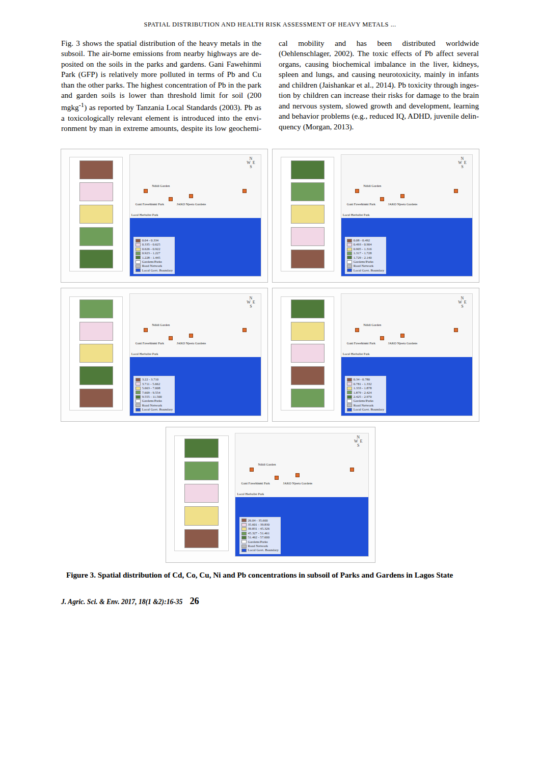Spatial Distribution and Health Risk Assessment of Heavy Metals ...
Fig. 3 shows the spatial distribution of the heavy metals in the subsoil. The air-borne emissions from nearby highways are deposited on the soils in the parks and gardens. Gani Fawehinmi Park (GFP) is relatively more polluted in terms of Pb and Cu than the other parks. The highest concentration of Pb in the park and garden soils is lower than threshold limit for soil (200 mgkg-1) as reported by Tanzania Local Standards (2003). Pb as a toxicologically relevant element is introduced into the environment by man in extreme amounts, despite its low geochemical mobility and has been distributed worldwide (Oehlenschlager, 2002). The toxic effects of Pb affect several organs, causing biochemical imbalance in the liver, kidneys, spleen and lungs, and causing neurotoxicity, mainly in infants and children (Jaishankar et al., 2014). Pb toxicity through ingestion by children can increase their risks for damage to the brain and nervous system, slowed growth and development, learning and behavior problems (e.g., reduced IQ, ADHD, juvenile delinquency (Morgan, 2013).
N
W E
S
Ndidi Garden
Gani Fawehinmi Park
JAKO Njeeta Gardens
Local Herbalist Park
0.04 - 0.334
0.335 - 0.625
0.626 - 0.922
0.923 - 1.227
1.228 - 1.445
Gardens/Parks
Road Network
Local Govt. Boundary
N
W E
S
Ndidi Garden
Gani Fawehinmi Park
JAKO Njeeta Gardens
Local Herbalist Park
0.08 - 0.492
0.493 - 0.904
0.905 - 1.316
1.317 - 1.728
1.729 - 2.140
Gardens/Parks
Road Network
Local Govt. Boundary
N
W E
S
Ndidi Garden
Gani Fawehinmi Park
JAKO Njeeta Gardens
Local Herbalist Park
3.22 - 3.710
3.711 - 5.662
5.663 - 7.608
7.609 - 9.554
9.555 - 11.500
Gardens/Parks
Road Network
Local Govt. Boundary
N
W E
S
Ndidi Garden
Gani Fawehinmi Park
JAKO Njeeta Gardens
Local Herbalist Park
0.34 - 0.780
0.781 - 1.332
1.333 - 1.878
1.879 - 2.424
2.425 - 2.970
Gardens/Parks
Road Network
Local Govt. Boundary
N
W E
S
Ndidi Garden
Gani Fawehinmi Park
JAKO Njeeta Gardens
Local Herbalist Park
26.04 - 35.600
35.601 - 39.830
39.831 - 45.326
45.327 - 51.461
51.462 - 57.600
Gardens/Parks
Road Network
Local Govt. Boundary
Figure 3. Spatial distribution of Cd, Co, Cu, Ni and Pb concentrations in subsoil of Parks and Gardens in Lagos State
J. Agric. Sci. & Env. 2017, 18(1 &2):16-35 26